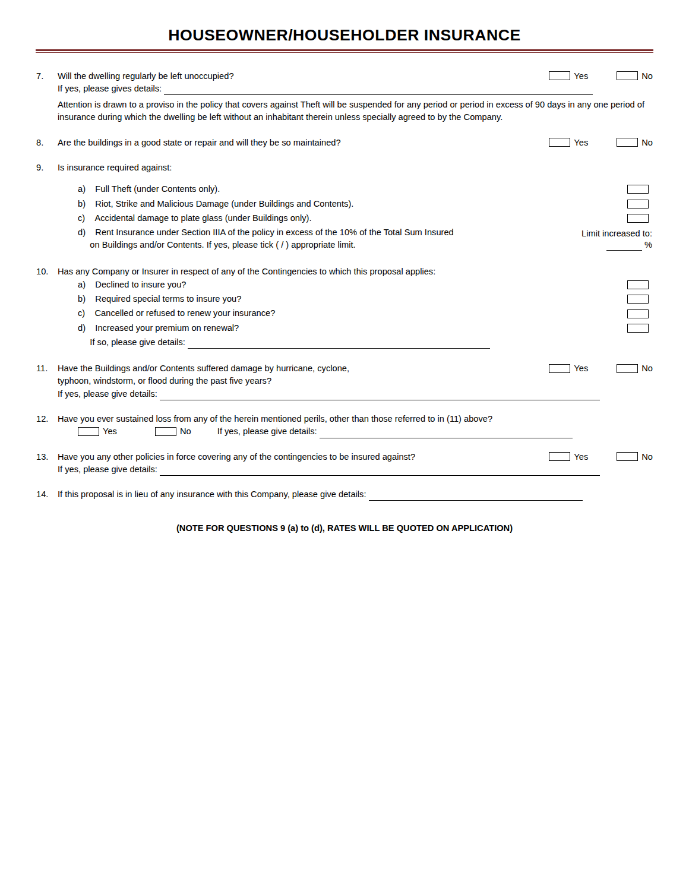HOUSEOWNER/HOUSEHOLDER INSURANCE
| 7. | Will the dwelling regularly be left unoccupied? Yes No If yes, please gives details: Attention is drawn to a proviso in the policy that covers against Theft will be suspended for any period or period in excess of 90 days in any one period of insurance during which the dwelling be left without an inhabitant therein unless specially agreed to by the Company. |
| 8. | Are the buildings in a good state or repair and will they be so maintained? Yes No |
| 9. | Is insurance required against: / a) Full Theft (under Contents only). / / / b) Riot, Strike and Malicious Damage (under Buildings and Contents). / / / c) Accidental damage to plate glass (under Buildings only). / / / d) Rent Insurance under Section IIIA of the policy in excess of the 10% of the Total Sum Insured on Buildings and/or Contents. If yes, please tick ( / ) appropriate limit. / Limit increased to: % / |
| 10. | Has any Company or Insurer in respect of any of the Contingencies to which this proposal applies: / a) Declined to insure you? / / / b) Required special terms to insure you? / / / c) Cancelled or refused to renew your insurance? / / / d) Increased your premium on renewal? / / / If so, please give details: / / |
| 11. | Have the Buildings and/or Contents suffered damage by hurricane, cyclone, Yes No typhoon, windstorm, or flood during the past five years? If yes, please give details: |
| 12. | Have you ever sustained loss from any of the herein mentioned perils, other than those referred to in (11) above? Yes No If yes, please give details: |
| 13. | Have you any other policies in force covering any of the contingencies to be insured against? Yes No If yes, please give details: |
| 14. | If this proposal is in lieu of any insurance with this Company, please give details: |
(NOTE FOR QUESTIONS 9 (a) to (d), RATES WILL BE QUOTED ON APPLICATION)